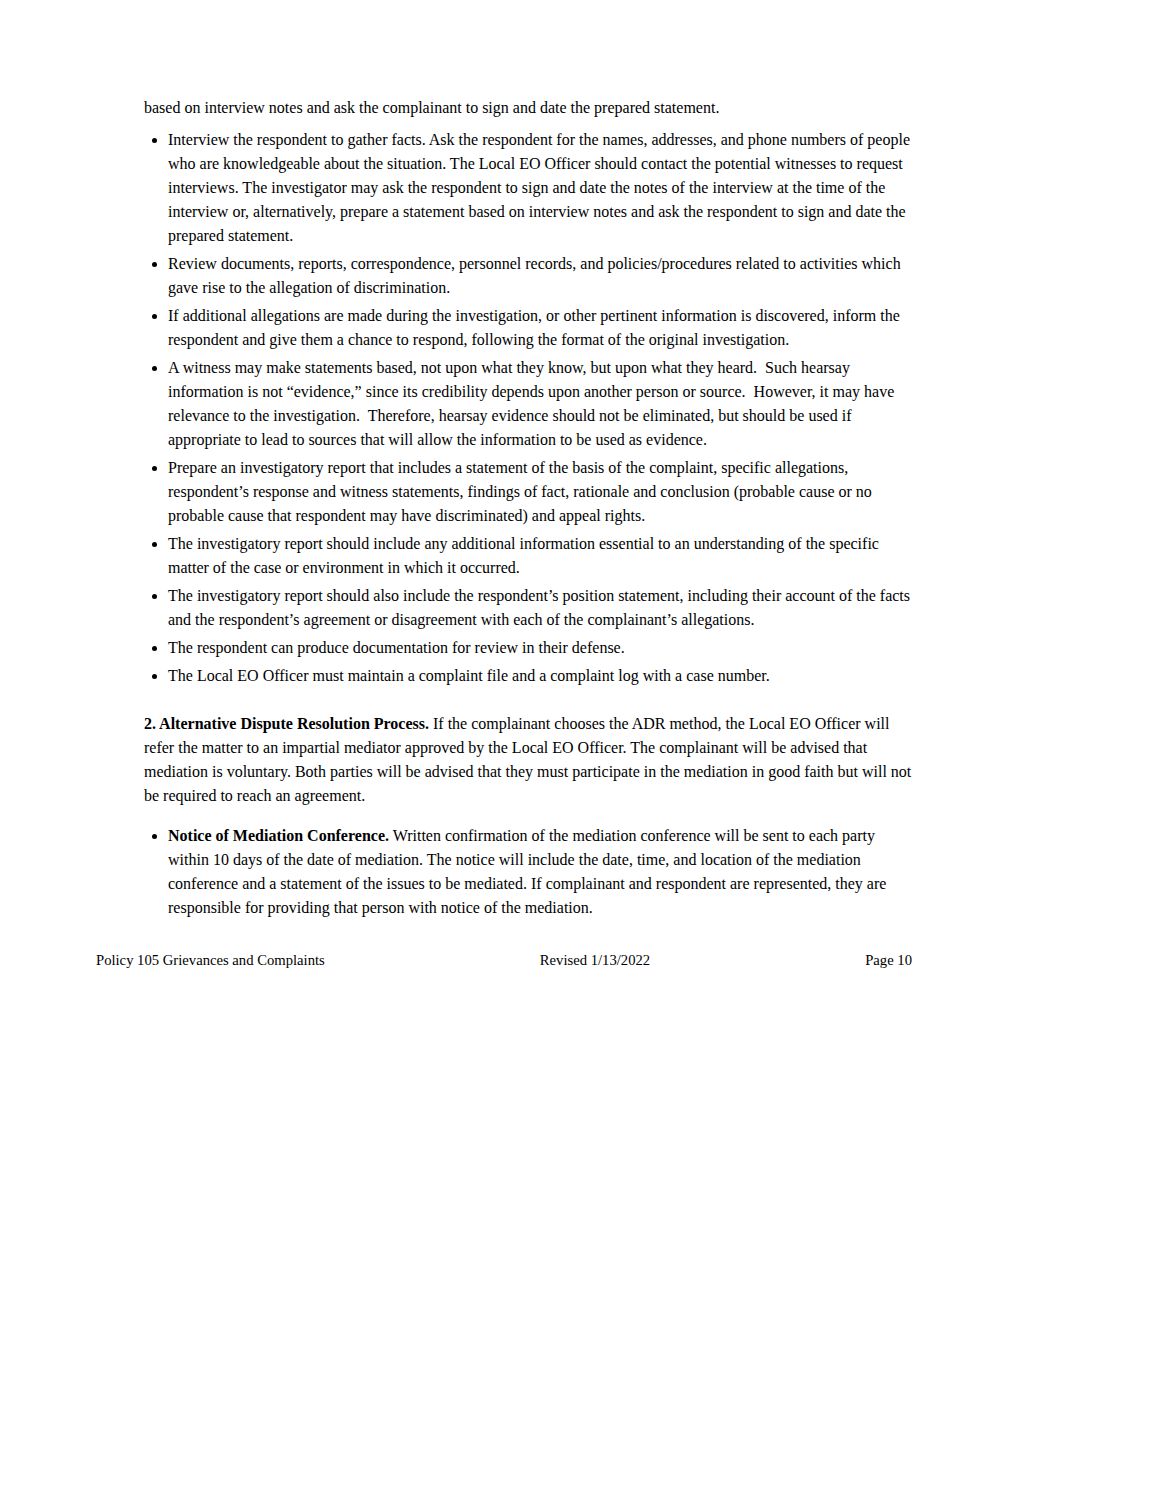based on interview notes and ask the complainant to sign and date the prepared statement.
Interview the respondent to gather facts. Ask the respondent for the names, addresses, and phone numbers of people who are knowledgeable about the situation. The Local EO Officer should contact the potential witnesses to request interviews. The investigator may ask the respondent to sign and date the notes of the interview at the time of the interview or, alternatively, prepare a statement based on interview notes and ask the respondent to sign and date the prepared statement.
Review documents, reports, correspondence, personnel records, and policies/procedures related to activities which gave rise to the allegation of discrimination.
If additional allegations are made during the investigation, or other pertinent information is discovered, inform the respondent and give them a chance to respond, following the format of the original investigation.
A witness may make statements based, not upon what they know, but upon what they heard. Such hearsay information is not “evidence,” since its credibility depends upon another person or source. However, it may have relevance to the investigation. Therefore, hearsay evidence should not be eliminated, but should be used if appropriate to lead to sources that will allow the information to be used as evidence.
Prepare an investigatory report that includes a statement of the basis of the complaint, specific allegations, respondent’s response and witness statements, findings of fact, rationale and conclusion (probable cause or no probable cause that respondent may have discriminated) and appeal rights.
The investigatory report should include any additional information essential to an understanding of the specific matter of the case or environment in which it occurred.
The investigatory report should also include the respondent’s position statement, including their account of the facts and the respondent’s agreement or disagreement with each of the complainant’s allegations.
The respondent can produce documentation for review in their defense.
The Local EO Officer must maintain a complaint file and a complaint log with a case number.
2. Alternative Dispute Resolution Process. If the complainant chooses the ADR method, the Local EO Officer will refer the matter to an impartial mediator approved by the Local EO Officer. The complainant will be advised that mediation is voluntary. Both parties will be advised that they must participate in the mediation in good faith but will not be required to reach an agreement.
Notice of Mediation Conference. Written confirmation of the mediation conference will be sent to each party within 10 days of the date of mediation. The notice will include the date, time, and location of the mediation conference and a statement of the issues to be mediated. If complainant and respondent are represented, they are responsible for providing that person with notice of the mediation.
Policy 105 Grievances and Complaints Revised 1/13/2022 Page 10